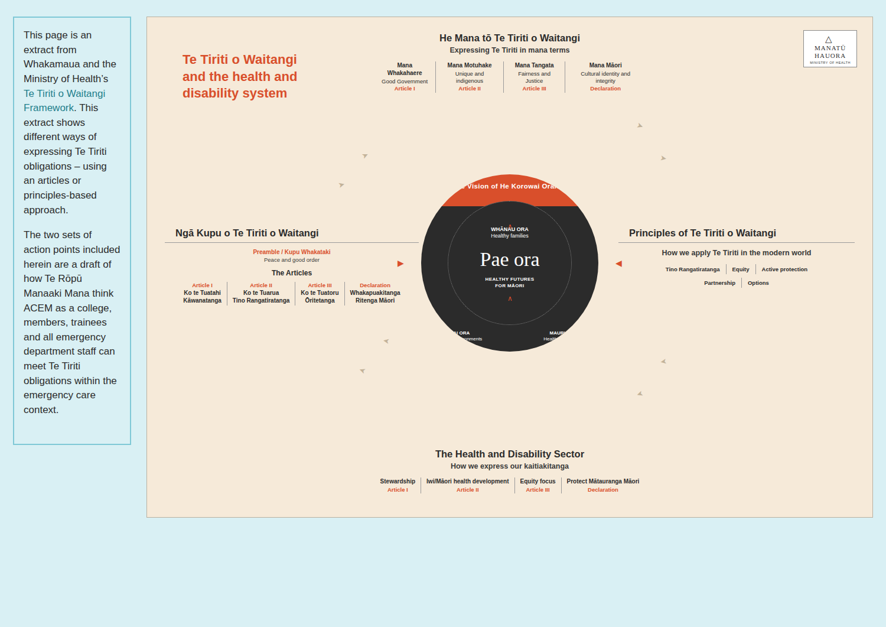This page is an extract from Whakamaua and the Ministry of Health’s Te Tiriti o Waitangi Framework. This extract shows different ways of expressing Te Tiriti obligations – using an articles or principles-based approach.
The two sets of action points included herein are a draft of how Te Rōpū Manaaki Mana think ACEM as a college, members, trainees and all emergency department staff can meet Te Tiriti obligations within the emergency care context.
△ MANATŪ
HAUORA MINISTRY OF HEALTH
Te Tiriti o Waitangi
and the health and
disability system
He Mana tō Te Tiriti o Waitangi
Expressing Te Tiriti in mana terms
| Mana Whakahaere Good Government | Mana Motuhake Unique and indigenous | Mana Tangata Fairness and Justice | Mana Māori Cultural identity and integrity |
| Article I | Article II | Article III | Declaration |
Ngā Kupu o Te Tiriti o Waitangi
Preamble / Kupu WhakatakiPeace and good order
The Articles
| Article I Ko te Tuatahi Kāwanatanga | Article II Ko te Tuarua Tino Rangatiratanga | Article III Ko te Tuatoru Ōritetanga | Declaration Whakapuakitanga Ritenga Māori |
Principles of Te Tiriti o Waitangi
How we apply Te Tiriti in the modern world
Tino Rangatiratanga Equity Active protection
Partnership Options
The Health and Disability Sector
How we express our kaitiakitanga
| Stewardship | Iwi/Māori health development | Equity focus | Protect Mātauranga Māori |
| Article I | Article II | Article III | Declaration |
▼
▲
▶
◀
➤
➤
➤
➤
➤
➤
➤
➤
The Vision of He Korowai Oranga
∧
WHĀNAU ORAHealthy families
Pae ora
HEALTHY FUTURES
FOR MĀORI
∧
WAI ORAHealthy environments
MAURI ORAHealthy individuals